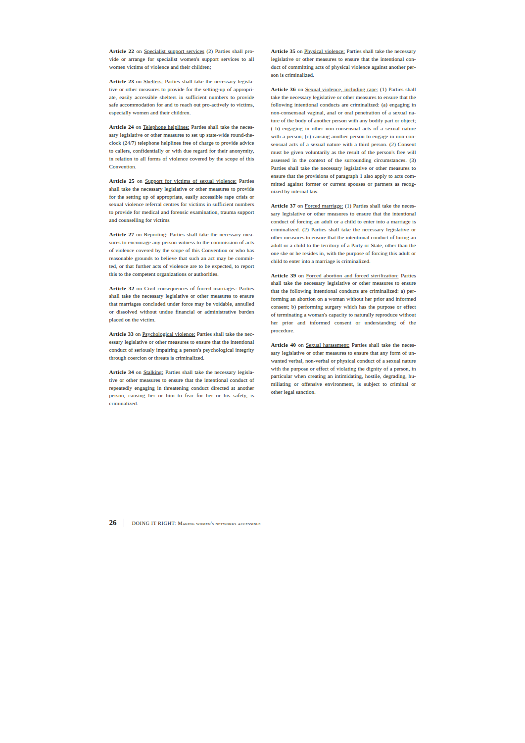Article 22 on Specialist support services (2) Parties shall provide or arrange for specialist women's support services to all women victims of violence and their children;
Article 23 on Shelters: Parties shall take the necessary legislative or other measures to provide for the setting-up of appropriate, easily accessible shelters in sufficient numbers to provide safe accommodation for and to reach out pro-actively to victims, especially women and their children.
Article 24 on Telephone helplines: Parties shall take the necessary legislative or other measures to set up state-wide round-the-clock (24/7) telephone helplines free of charge to provide advice to callers, confidentially or with due regard for their anonymity, in relation to all forms of violence covered by the scope of this Convention.
Article 25 on Support for victims of sexual violence: Parties shall take the necessary legislative or other measures to provide for the setting up of appropriate, easily accessible rape crisis or sexual violence referral centres for victims in sufficient numbers to provide for medical and forensic examination, trauma support and counselling for victims
Article 27 on Reporting: Parties shall take the necessary measures to encourage any person witness to the commission of acts of violence covered by the scope of this Convention or who has reasonable grounds to believe that such an act may be committed, or that further acts of violence are to be expected, to report this to the competent organizations or authorities.
Article 32 on Civil consequences of forced marriages: Parties shall take the necessary legislative or other measures to ensure that marriages concluded under force may be voidable, annulled or dissolved without undue financial or administrative burden placed on the victim.
Article 33 on Psychological violence: Parties shall take the necessary legislative or other measures to ensure that the intentional conduct of seriously impairing a person's psychological integrity through coercion or threats is criminalized.
Article 34 on Stalking: Parties shall take the necessary legislative or other measures to ensure that the intentional conduct of repeatedly engaging in threatening conduct directed at another person, causing her or him to fear for her or his safety, is criminalized.
Article 35 on Physical violence: Parties shall take the necessary legislative or other measures to ensure that the intentional conduct of committing acts of physical violence against another person is criminalized.
Article 36 on Sexual violence, including rape: (1) Parties shall take the necessary legislative or other measures to ensure that the following intentional conducts are criminalized: (a) engaging in non-consensual vaginal, anal or oral penetration of a sexual nature of the body of another person with any bodily part or object; ( b) engaging in other non-consensual acts of a sexual nature with a person; (c) causing another person to engage in non-consensual acts of a sexual nature with a third person. (2) Consent must be given voluntarily as the result of the person's free will assessed in the context of the surrounding circumstances. (3) Parties shall take the necessary legislative or other measures to ensure that the provisions of paragraph 1 also apply to acts committed against former or current spouses or partners as recognized by internal law.
Article 37 on Forced marriage: (1) Parties shall take the necessary legislative or other measures to ensure that the intentional conduct of forcing an adult or a child to enter into a marriage is criminalized. (2) Parties shall take the necessary legislative or other measures to ensure that the intentional conduct of luring an adult or a child to the territory of a Party or State, other than the one she or he resides in, with the purpose of forcing this adult or child to enter into a marriage is criminalized.
Article 39 on Forced abortion and forced sterilization: Parties shall take the necessary legislative or other measures to ensure that the following intentional conducts are criminalized: a) performing an abortion on a woman without her prior and informed consent; b) performing surgery which has the purpose or effect of terminating a woman's capacity to naturally reproduce without her prior and informed consent or understanding of the procedure.
Article 40 on Sexual harassment: Parties shall take the necessary legislative or other measures to ensure that any form of unwanted verbal, non-verbal or physical conduct of a sexual nature with the purpose or effect of violating the dignity of a person, in particular when creating an intimidating, hostile, degrading, humiliating or offensive environment, is subject to criminal or other legal sanction.
26 DOING IT RIGHT: Making women's networks accessible